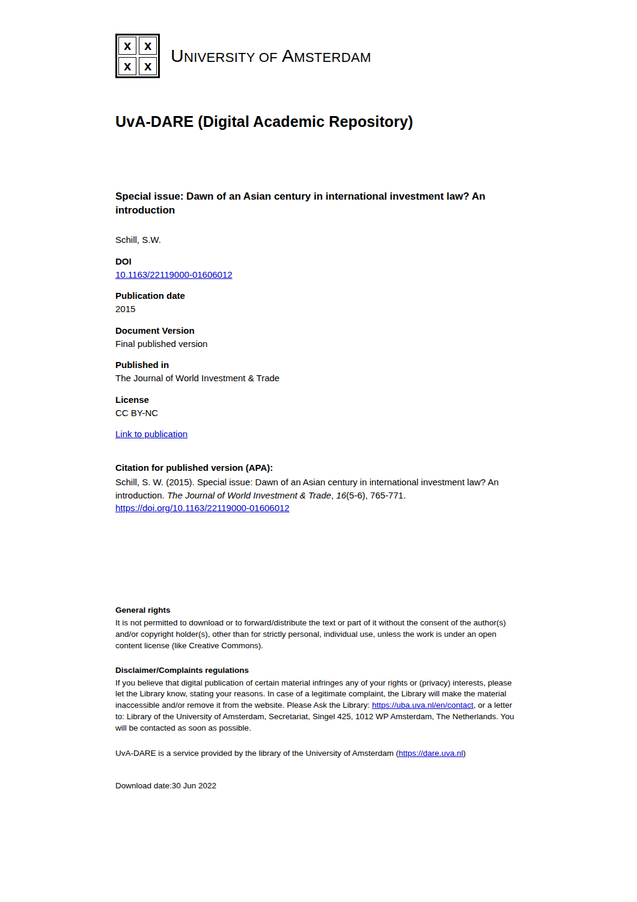xxxx
UNIVERSITY OF AMSTERDAM
UvA-DARE (Digital Academic Repository)
Special issue: Dawn of an Asian century in international investment law? An introduction
Schill, S.W.
DOI
10.1163/22119000-01606012
Publication date
2015
Document Version
Final published version
Published in
The Journal of World Investment & Trade
License
CC BY-NC
Link to publication
Citation for published version (APA):
Schill, S. W. (2015). Special issue: Dawn of an Asian century in international investment law? An introduction. The Journal of World Investment & Trade, 16(5-6), 765-771. https://doi.org/10.1163/22119000-01606012
General rights
It is not permitted to download or to forward/distribute the text or part of it without the consent of the author(s) and/or copyright holder(s), other than for strictly personal, individual use, unless the work is under an open content license (like Creative Commons).
Disclaimer/Complaints regulations
If you believe that digital publication of certain material infringes any of your rights or (privacy) interests, please let the Library know, stating your reasons. In case of a legitimate complaint, the Library will make the material inaccessible and/or remove it from the website. Please Ask the Library: https://uba.uva.nl/en/contact, or a letter to: Library of the University of Amsterdam, Secretariat, Singel 425, 1012 WP Amsterdam, The Netherlands. You will be contacted as soon as possible.
UvA-DARE is a service provided by the library of the University of Amsterdam (https://dare.uva.nl)
Download date:30 Jun 2022